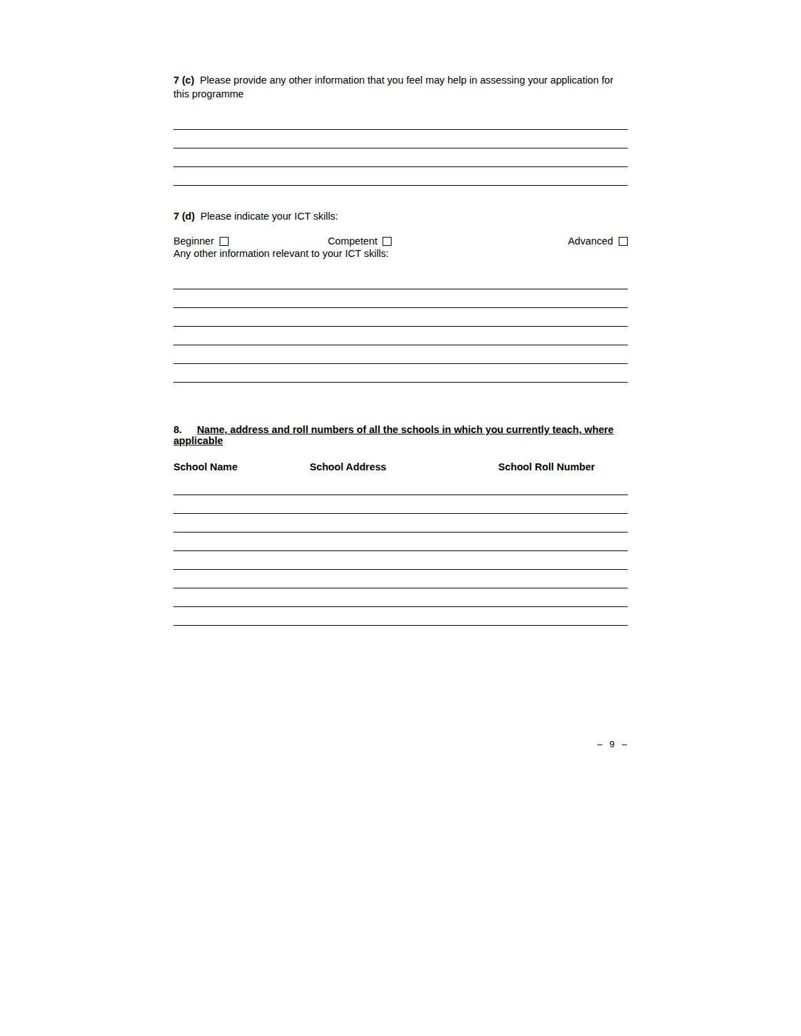7 (c) Please provide any other information that you feel may help in assessing your application for this programme
7 (d) Please indicate your ICT skills:
Beginner
Competent
Advanced
Any other information relevant to your ICT skills:
8. Name, address and roll numbers of all the schools in which you currently teach, where applicable
| School Name | School Address | School Roll Number |
| --- | --- | --- |
– 9 –